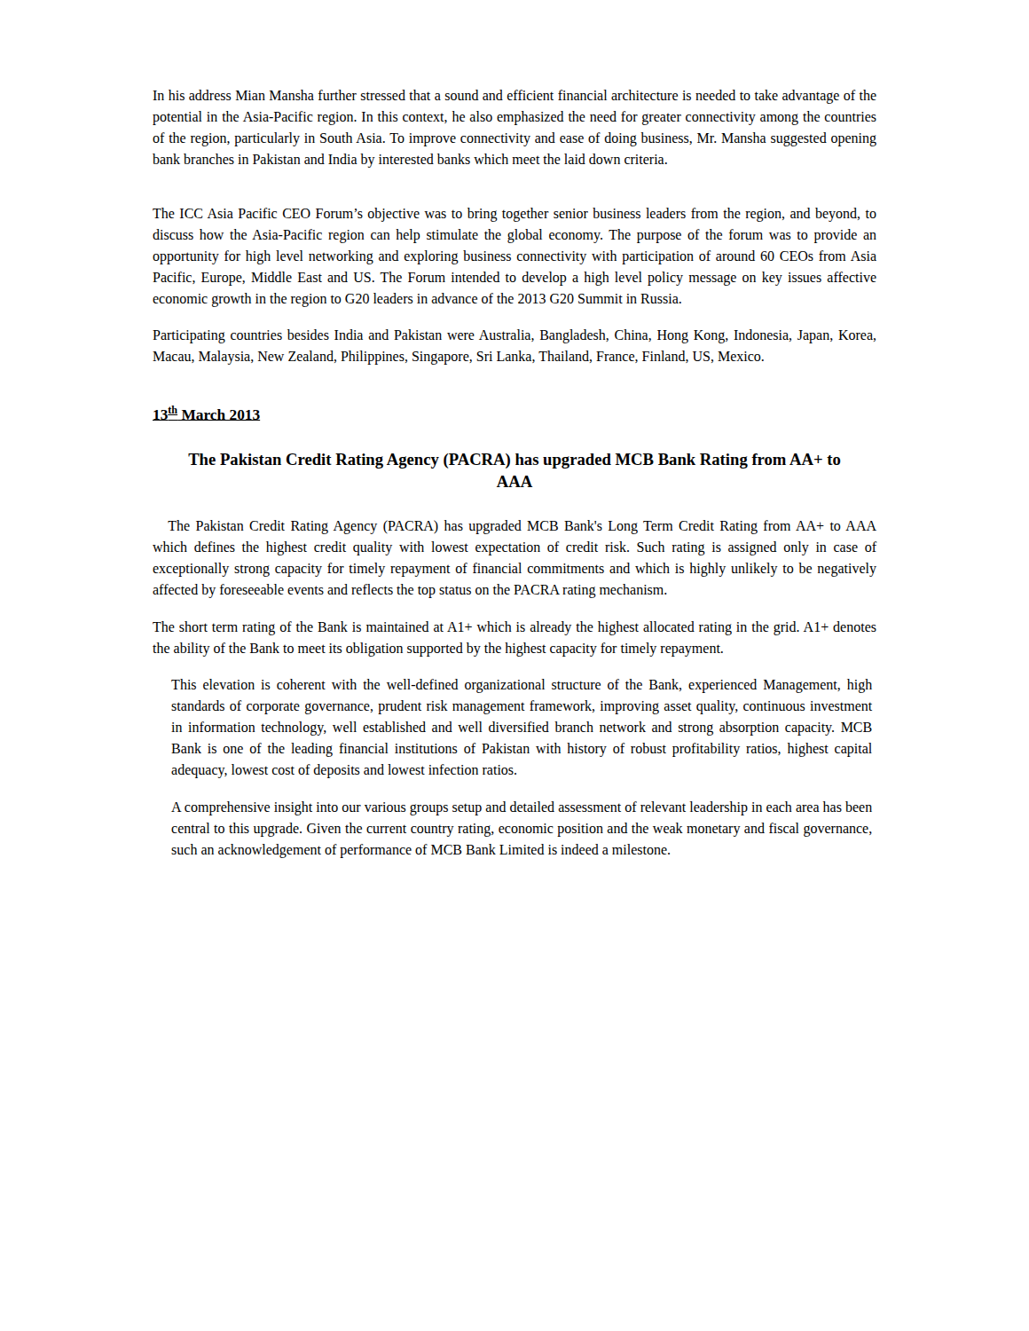In his address Mian Mansha further stressed that a sound and efficient financial architecture is needed to take advantage of the potential in the Asia-Pacific region. In this context, he also emphasized the need for greater connectivity among the countries of the region, particularly in South Asia. To improve connectivity and ease of doing business, Mr. Mansha suggested opening bank branches in Pakistan and India by interested banks which meet the laid down criteria.
The ICC Asia Pacific CEO Forum’s objective was to bring together senior business leaders from the region, and beyond, to discuss how the Asia-Pacific region can help stimulate the global economy. The purpose of the forum was to provide an opportunity for high level networking and exploring business connectivity with participation of around 60 CEOs from Asia Pacific, Europe, Middle East and US. The Forum intended to develop a high level policy message on key issues affective economic growth in the region to G20 leaders in advance of the 2013 G20 Summit in Russia.
Participating countries besides India and Pakistan were Australia, Bangladesh, China, Hong Kong, Indonesia, Japan, Korea, Macau, Malaysia, New Zealand, Philippines, Singapore, Sri Lanka, Thailand, France, Finland, US, Mexico.
13th March 2013
The Pakistan Credit Rating Agency (PACRA) has upgraded MCB Bank Rating from AA+ to AAA
The Pakistan Credit Rating Agency (PACRA) has upgraded MCB Bank's Long Term Credit Rating from AA+ to AAA which defines the highest credit quality with lowest expectation of credit risk. Such rating is assigned only in case of exceptionally strong capacity for timely repayment of financial commitments and which is highly unlikely to be negatively affected by foreseeable events and reflects the top status on the PACRA rating mechanism.
The short term rating of the Bank is maintained at A1+ which is already the highest allocated rating in the grid. A1+ denotes the ability of the Bank to meet its obligation supported by the highest capacity for timely repayment.
This elevation is coherent with the well-defined organizational structure of the Bank, experienced Management, high standards of corporate governance, prudent risk management framework, improving asset quality, continuous investment in information technology, well established and well diversified branch network and strong absorption capacity. MCB Bank is one of the leading financial institutions of Pakistan with history of robust profitability ratios, highest capital adequacy, lowest cost of deposits and lowest infection ratios.
A comprehensive insight into our various groups setup and detailed assessment of relevant leadership in each area has been central to this upgrade. Given the current country rating, economic position and the weak monetary and fiscal governance, such an acknowledgement of performance of MCB Bank Limited is indeed a milestone.